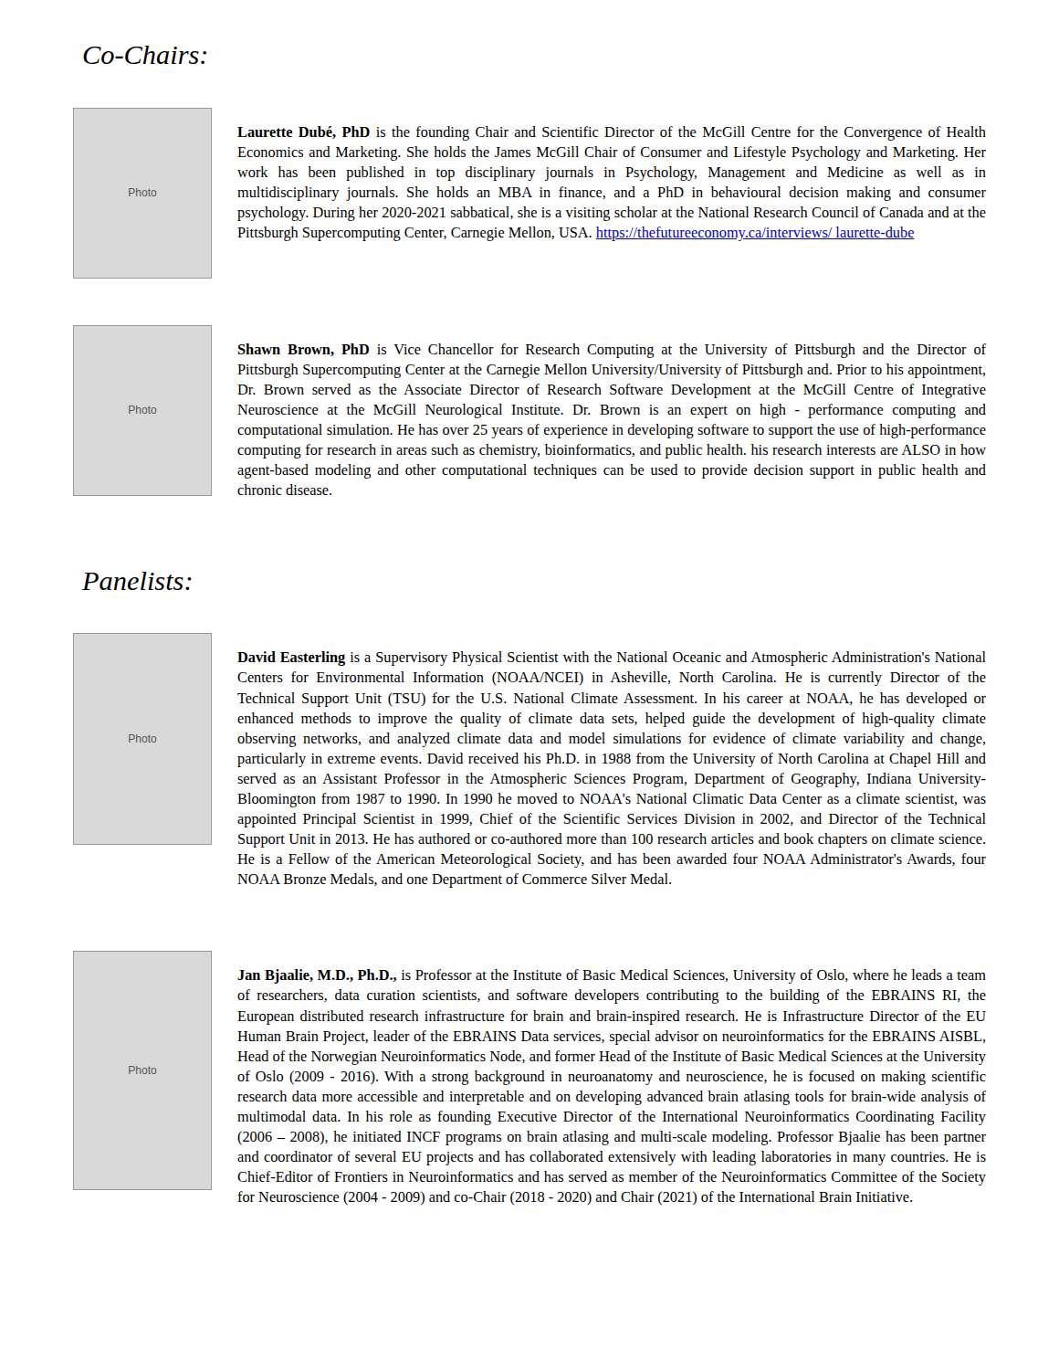Co-Chairs:
Photo
Laurette Dubé, PhD is the founding Chair and Scientific Director of the McGill Centre for the Convergence of Health Economics and Marketing. She holds the James McGill Chair of Consumer and Lifestyle Psychology and Marketing. Her work has been published in top disciplinary journals in Psychology, Management and Medicine as well as in multidisciplinary journals. She holds an MBA in finance, and a PhD in behavioural decision making and consumer psychology. During her 2020-2021 sabbatical, she is a visiting scholar at the National Research Council of Canada and at the Pittsburgh Supercomputing Center, Carnegie Mellon, USA. https://thefutureeconomy.ca/interviews/ laurette-dube
Photo
Shawn Brown, PhD is Vice Chancellor for Research Computing at the University of Pittsburgh and the Director of Pittsburgh Supercomputing Center at the Carnegie Mellon University/University of Pittsburgh and. Prior to his appointment, Dr. Brown served as the Associate Director of Research Software Development at the McGill Centre of Integrative Neuroscience at the McGill Neurological Institute. Dr. Brown is an expert on high - performance computing and computational simulation. He has over 25 years of experience in developing software to support the use of high-performance computing for research in areas such as chemistry, bioinformatics, and public health. his research interests are ALSO in how agent-based modeling and other computational techniques can be used to provide decision support in public health and chronic disease.
Panelists:
Photo
David Easterling is a Supervisory Physical Scientist with the National Oceanic and Atmospheric Administration's National Centers for Environmental Information (NOAA/NCEI) in Asheville, North Carolina. He is currently Director of the Technical Support Unit (TSU) for the U.S. National Climate Assessment. In his career at NOAA, he has developed or enhanced methods to improve the quality of climate data sets, helped guide the development of high-quality climate observing networks, and analyzed climate data and model simulations for evidence of climate variability and change, particularly in extreme events. David received his Ph.D. in 1988 from the University of North Carolina at Chapel Hill and served as an Assistant Professor in the Atmospheric Sciences Program, Department of Geography, Indiana University-Bloomington from 1987 to 1990. In 1990 he moved to NOAA's National Climatic Data Center as a climate scientist, was appointed Principal Scientist in 1999, Chief of the Scientific Services Division in 2002, and Director of the Technical Support Unit in 2013. He has authored or co-authored more than 100 research articles and book chapters on climate science. He is a Fellow of the American Meteorological Society, and has been awarded four NOAA Administrator's Awards, four NOAA Bronze Medals, and one Department of Commerce Silver Medal.
Photo
Jan Bjaalie, M.D., Ph.D., is Professor at the Institute of Basic Medical Sciences, University of Oslo, where he leads a team of researchers, data curation scientists, and software developers contributing to the building of the EBRAINS RI, the European distributed research infrastructure for brain and brain-inspired research. He is Infrastructure Director of the EU Human Brain Project, leader of the EBRAINS Data services, special advisor on neuroinformatics for the EBRAINS AISBL, Head of the Norwegian Neuroinformatics Node, and former Head of the Institute of Basic Medical Sciences at the University of Oslo (2009 - 2016). With a strong background in neuroanatomy and neuroscience, he is focused on making scientific research data more accessible and interpretable and on developing advanced brain atlasing tools for brain-wide analysis of multimodal data. In his role as founding Executive Director of the International Neuroinformatics Coordinating Facility (2006 – 2008), he initiated INCF programs on brain atlasing and multi-scale modeling. Professor Bjaalie has been partner and coordinator of several EU projects and has collaborated extensively with leading laboratories in many countries. He is Chief-Editor of Frontiers in Neuroinformatics and has served as member of the Neuroinformatics Committee of the Society for Neuroscience (2004 - 2009) and co-Chair (2018 - 2020) and Chair (2021) of the International Brain Initiative.